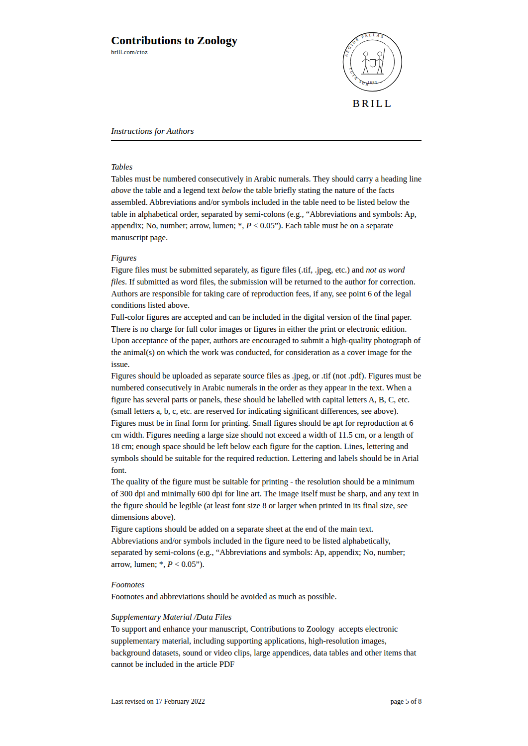Contributions to Zoology
brill.com/ctoz
Brill seal AEGIDE PALLAS TUTA SUB 1683
BRILL
Instructions for Authors
Tables
Tables must be numbered consecutively in Arabic numerals. They should carry a heading line above the table and a legend text below the table briefly stating the nature of the facts assembled. Abbreviations and/or symbols included in the table need to be listed below the table in alphabetical order, separated by semi-colons (e.g., “Abbreviations and symbols: Ap, appendix; No, number; arrow, lumen; *, P < 0.05”). Each table must be on a separate manuscript page.
Figures
Figure files must be submitted separately, as figure files (.tif, .jpeg, etc.) and not as word files. If submitted as word files, the submission will be returned to the author for correction.
Authors are responsible for taking care of reproduction fees, if any, see point 6 of the legal conditions listed above.
Full-color figures are accepted and can be included in the digital version of the final paper. There is no charge for full color images or figures in either the print or electronic edition. Upon acceptance of the paper, authors are encouraged to submit a high-quality photograph of the animal(s) on which the work was conducted, for consideration as a cover image for the issue.
Figures should be uploaded as separate source files as .jpeg, or .tif (not .pdf). Figures must be numbered consecutively in Arabic numerals in the order as they appear in the text. When a figure has several parts or panels, these should be labelled with capital letters A, B, C, etc. (small letters a, b, c, etc. are reserved for indicating significant differences, see above).
Figures must be in final form for printing. Small figures should be apt for reproduction at 6 cm width. Figures needing a large size should not exceed a width of 11.5 cm, or a length of 18 cm; enough space should be left below each figure for the caption. Lines, lettering and symbols should be suitable for the required reduction. Lettering and labels should be in Arial font.
The quality of the figure must be suitable for printing - the resolution should be a minimum of 300 dpi and minimally 600 dpi for line art. The image itself must be sharp, and any text in the figure should be legible (at least font size 8 or larger when printed in its final size, see dimensions above).
Figure captions should be added on a separate sheet at the end of the main text. Abbreviations and/or symbols included in the figure need to be listed alphabetically, separated by semi-colons (e.g., “Abbreviations and symbols: Ap, appendix; No, number; arrow, lumen; *, P < 0.05”).
Footnotes
Footnotes and abbreviations should be avoided as much as possible.
Supplementary Material /Data Files
To support and enhance your manuscript, Contributions to Zoology accepts electronic supplementary material, including supporting applications, high-resolution images, background datasets, sound or video clips, large appendices, data tables and other items that cannot be included in the article PDF
Last revised on 17 February 2022
page 5 of 8